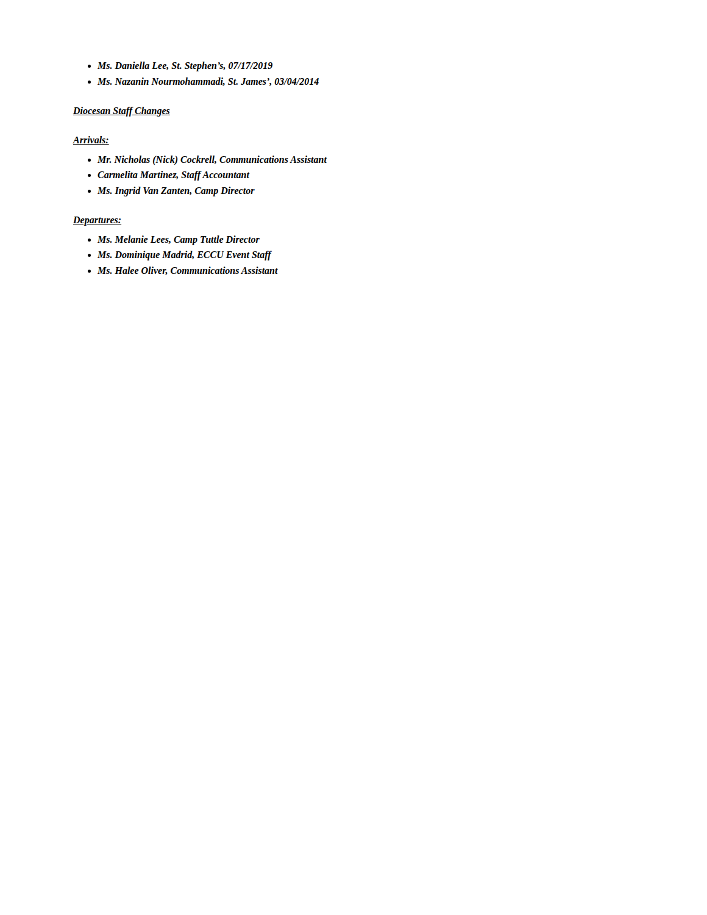Ms. Daniella Lee, St. Stephen’s, 07/17/2019
Ms. Nazanin Nourmohammadi, St. James’, 03/04/2014
Diocesan Staff Changes
Arrivals:
Mr. Nicholas (Nick) Cockrell, Communications Assistant
Carmelita Martinez, Staff Accountant
Ms. Ingrid Van Zanten, Camp Director
Departures:
Ms. Melanie Lees, Camp Tuttle Director
Ms. Dominique Madrid, ECCU Event Staff
Ms. Halee Oliver, Communications Assistant